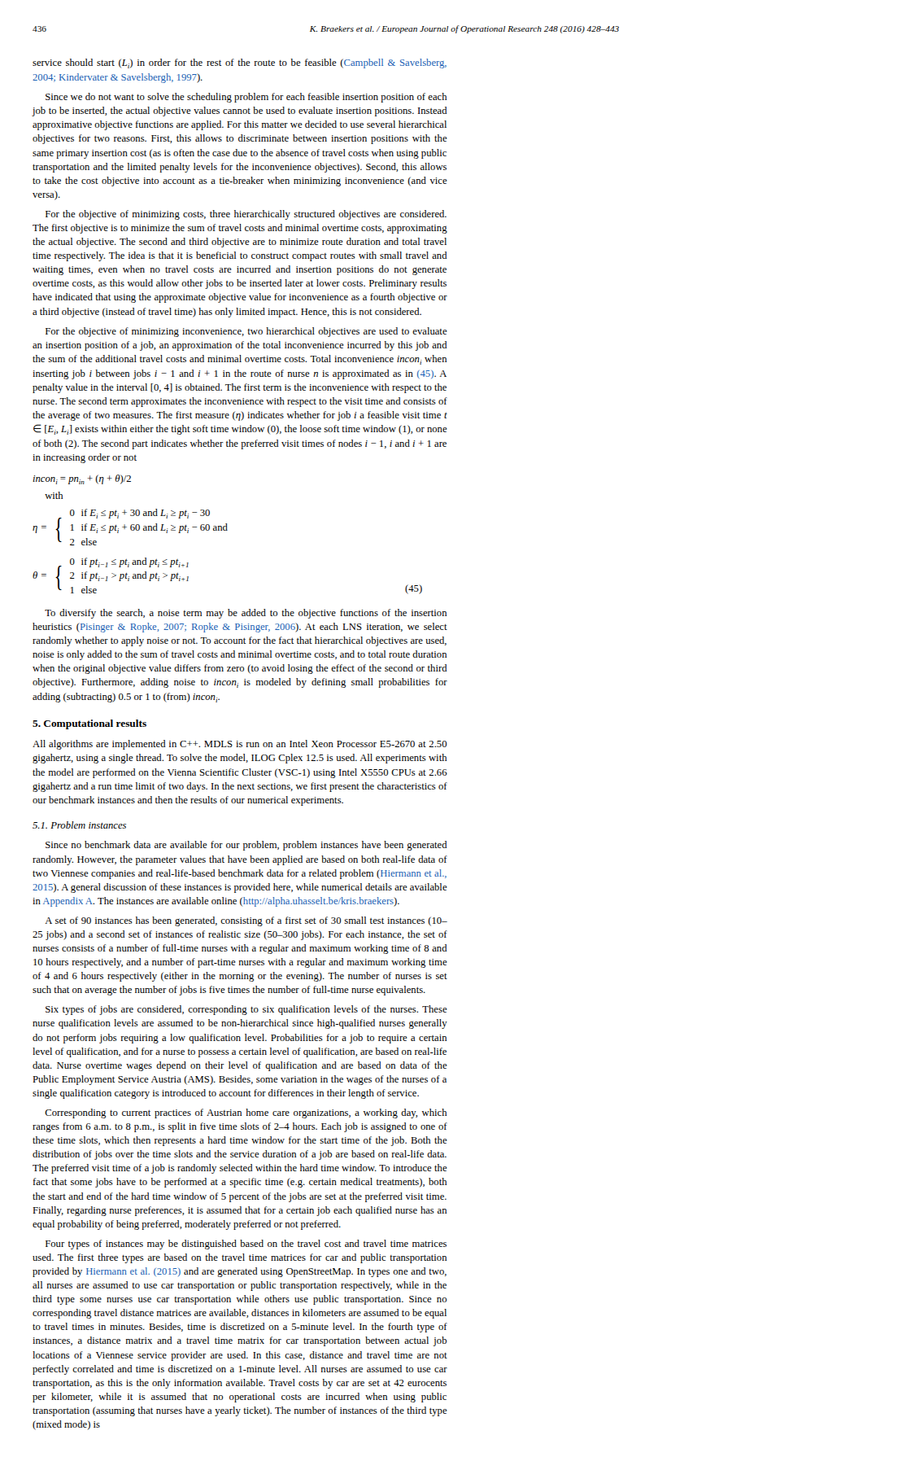436 K. Braekers et al. / European Journal of Operational Research 248 (2016) 428–443
service should start (Li) in order for the rest of the route to be feasible (Campbell & Savelsberg, 2004; Kindervater & Savelsbergh, 1997).
Since we do not want to solve the scheduling problem for each feasible insertion position of each job to be inserted, the actual objective values cannot be used to evaluate insertion positions. Instead approximative objective functions are applied. For this matter we decided to use several hierarchical objectives for two reasons. First, this allows to discriminate between insertion positions with the same primary insertion cost (as is often the case due to the absence of travel costs when using public transportation and the limited penalty levels for the inconvenience objectives). Second, this allows to take the cost objective into account as a tie-breaker when minimizing inconvenience (and vice versa).
For the objective of minimizing costs, three hierarchically structured objectives are considered. The first objective is to minimize the sum of travel costs and minimal overtime costs, approximating the actual objective. The second and third objective are to minimize route duration and total travel time respectively. The idea is that it is beneficial to construct compact routes with small travel and waiting times, even when no travel costs are incurred and insertion positions do not generate overtime costs, as this would allow other jobs to be inserted later at lower costs. Preliminary results have indicated that using the approximate objective value for inconvenience as a fourth objective or a third objective (instead of travel time) has only limited impact. Hence, this is not considered.
For the objective of minimizing inconvenience, two hierarchical objectives are used to evaluate an insertion position of a job, an approximation of the total inconvenience incurred by this job and the sum of the additional travel costs and minimal overtime costs. Total inconvenience inconi when inserting job i between jobs i − 1 and i + 1 in the route of nurse n is approximated as in (45). A penalty value in the interval [0, 4] is obtained. The first term is the inconvenience with respect to the nurse. The second term approximates the inconvenience with respect to the visit time and consists of the average of two measures. The first measure (η) indicates whether for job i a feasible visit time t ∈ [Ei, Li] exists within either the tight soft time window (0), the loose soft time window (1), or none of both (2). The second part indicates whether the preferred visit times of nodes i − 1, i and i + 1 are in increasing order or not
inconi = pnin + (η + θ)/2
with
η = { 0 if Ei ≤ pti + 30 and Li ≥ pti − 30 1 if Ei ≤ pti + 60 and Li ≥ pti − 60 and 2 else
θ = { 0 if pti−1 ≤ pti and pti ≤ pti+1 2 if pti−1 > pti and pti > pti+1 1 else (45)
To diversify the search, a noise term may be added to the objective functions of the insertion heuristics (Pisinger & Ropke, 2007; Ropke & Pisinger, 2006). At each LNS iteration, we select randomly whether to apply noise or not. To account for the fact that hierarchical objectives are used, noise is only added to the sum of travel costs and minimal overtime costs, and to total route duration when the original objective value differs from zero (to avoid losing the effect of the second or third objective). Furthermore, adding noise to inconi is modeled by defining small probabilities for adding (subtracting) 0.5 or 1 to (from) inconi.
5. Computational results
All algorithms are implemented in C++. MDLS is run on an Intel Xeon Processor E5-2670 at 2.50 gigahertz, using a single thread. To solve the model, ILOG Cplex 12.5 is used. All experiments with the model are performed on the Vienna Scientific Cluster (VSC-1) using Intel X5550 CPUs at 2.66 gigahertz and a run time limit of two days. In the next sections, we first present the characteristics of our benchmark instances and then the results of our numerical experiments.
5.1. Problem instances
Since no benchmark data are available for our problem, problem instances have been generated randomly. However, the parameter values that have been applied are based on both real-life data of two Viennese companies and real-life-based benchmark data for a related problem (Hiermann et al., 2015). A general discussion of these instances is provided here, while numerical details are available in Appendix A. The instances are available online (http://alpha.uhasselt.be/kris.braekers).
A set of 90 instances has been generated, consisting of a first set of 30 small test instances (10–25 jobs) and a second set of instances of realistic size (50–300 jobs). For each instance, the set of nurses consists of a number of full-time nurses with a regular and maximum working time of 8 and 10 hours respectively, and a number of part-time nurses with a regular and maximum working time of 4 and 6 hours respectively (either in the morning or the evening). The number of nurses is set such that on average the number of jobs is five times the number of full-time nurse equivalents.
Six types of jobs are considered, corresponding to six qualification levels of the nurses. These nurse qualification levels are assumed to be non-hierarchical since high-qualified nurses generally do not perform jobs requiring a low qualification level. Probabilities for a job to require a certain level of qualification, and for a nurse to possess a certain level of qualification, are based on real-life data. Nurse overtime wages depend on their level of qualification and are based on data of the Public Employment Service Austria (AMS). Besides, some variation in the wages of the nurses of a single qualification category is introduced to account for differences in their length of service.
Corresponding to current practices of Austrian home care organizations, a working day, which ranges from 6 a.m. to 8 p.m., is split in five time slots of 2–4 hours. Each job is assigned to one of these time slots, which then represents a hard time window for the start time of the job. Both the distribution of jobs over the time slots and the service duration of a job are based on real-life data. The preferred visit time of a job is randomly selected within the hard time window. To introduce the fact that some jobs have to be performed at a specific time (e.g. certain medical treatments), both the start and end of the hard time window of 5 percent of the jobs are set at the preferred visit time. Finally, regarding nurse preferences, it is assumed that for a certain job each qualified nurse has an equal probability of being preferred, moderately preferred or not preferred.
Four types of instances may be distinguished based on the travel cost and travel time matrices used. The first three types are based on the travel time matrices for car and public transportation provided by Hiermann et al. (2015) and are generated using OpenStreetMap. In types one and two, all nurses are assumed to use car transportation or public transportation respectively, while in the third type some nurses use car transportation while others use public transportation. Since no corresponding travel distance matrices are available, distances in kilometers are assumed to be equal to travel times in minutes. Besides, time is discretized on a 5-minute level. In the fourth type of instances, a distance matrix and a travel time matrix for car transportation between actual job locations of a Viennese service provider are used. In this case, distance and travel time are not perfectly correlated and time is discretized on a 1-minute level. All nurses are assumed to use car transportation, as this is the only information available. Travel costs by car are set at 42 eurocents per kilometer, while it is assumed that no operational costs are incurred when using public transportation (assuming that nurses have a yearly ticket). The number of instances of the third type (mixed mode) is